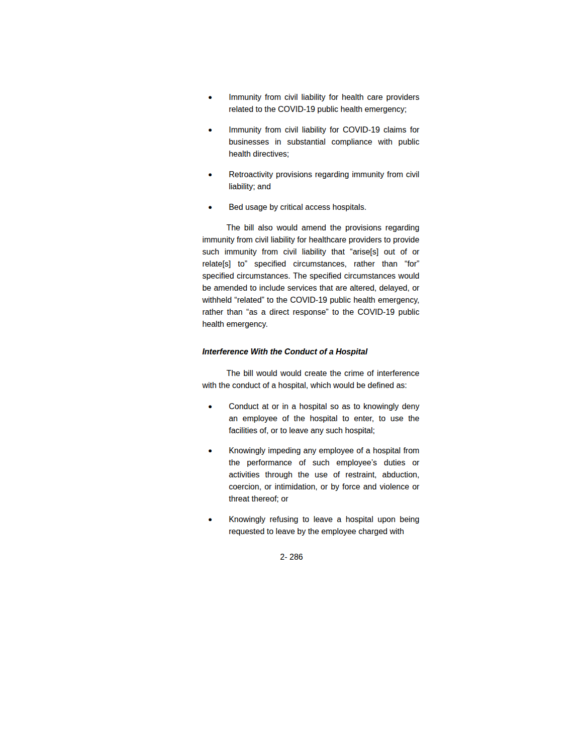Immunity from civil liability for health care providers related to the COVID-19 public health emergency;
Immunity from civil liability for COVID-19 claims for businesses in substantial compliance with public health directives;
Retroactivity provisions regarding immunity from civil liability; and
Bed usage by critical access hospitals.
The bill also would amend the provisions regarding immunity from civil liability for healthcare providers to provide such immunity from civil liability that “arise[s] out of or relate[s] to” specified circumstances, rather than “for” specified circumstances. The specified circumstances would be amended to include services that are altered, delayed, or withheld “related” to the COVID-19 public health emergency, rather than “as a direct response” to the COVID-19 public health emergency.
Interference With the Conduct of a Hospital
The bill would would create the crime of interference with the conduct of a hospital, which would be defined as:
Conduct at or in a hospital so as to knowingly deny an employee of the hospital to enter, to use the facilities of, or to leave any such hospital;
Knowingly impeding any employee of a hospital from the performance of such employee’s duties or activities through the use of restraint, abduction, coercion, or intimidation, or by force and violence or threat thereof; or
Knowingly refusing to leave a hospital upon being requested to leave by the employee charged with
2- 286